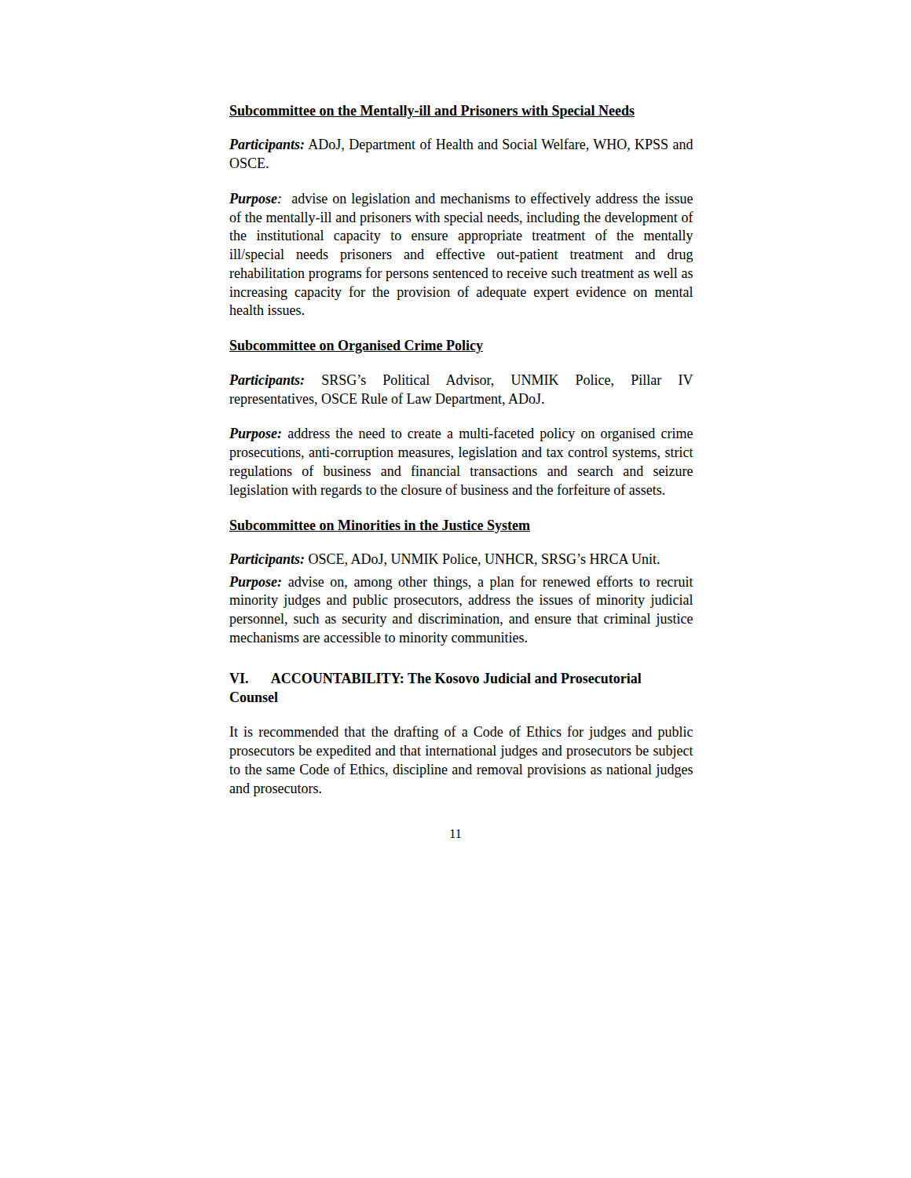Subcommittee on the Mentally-ill and Prisoners with Special Needs
Participants: ADoJ, Department of Health and Social Welfare, WHO, KPSS and OSCE.
Purpose: advise on legislation and mechanisms to effectively address the issue of the mentally-ill and prisoners with special needs, including the development of the institutional capacity to ensure appropriate treatment of the mentally ill/special needs prisoners and effective out-patient treatment and drug rehabilitation programs for persons sentenced to receive such treatment as well as increasing capacity for the provision of adequate expert evidence on mental health issues.
Subcommittee on Organised Crime Policy
Participants: SRSG’s Political Advisor, UNMIK Police, Pillar IV representatives, OSCE Rule of Law Department, ADoJ.
Purpose: address the need to create a multi-faceted policy on organised crime prosecutions, anti-corruption measures, legislation and tax control systems, strict regulations of business and financial transactions and search and seizure legislation with regards to the closure of business and the forfeiture of assets.
Subcommittee on Minorities in the Justice System
Participants: OSCE, ADoJ, UNMIK Police, UNHCR, SRSG’s HRCA Unit.
Purpose: advise on, among other things, a plan for renewed efforts to recruit minority judges and public prosecutors, address the issues of minority judicial personnel, such as security and discrimination, and ensure that criminal justice mechanisms are accessible to minority communities.
VI. ACCOUNTABILITY: The Kosovo Judicial and Prosecutorial Counsel
It is recommended that the drafting of a Code of Ethics for judges and public prosecutors be expedited and that international judges and prosecutors be subject to the same Code of Ethics, discipline and removal provisions as national judges and prosecutors.
11